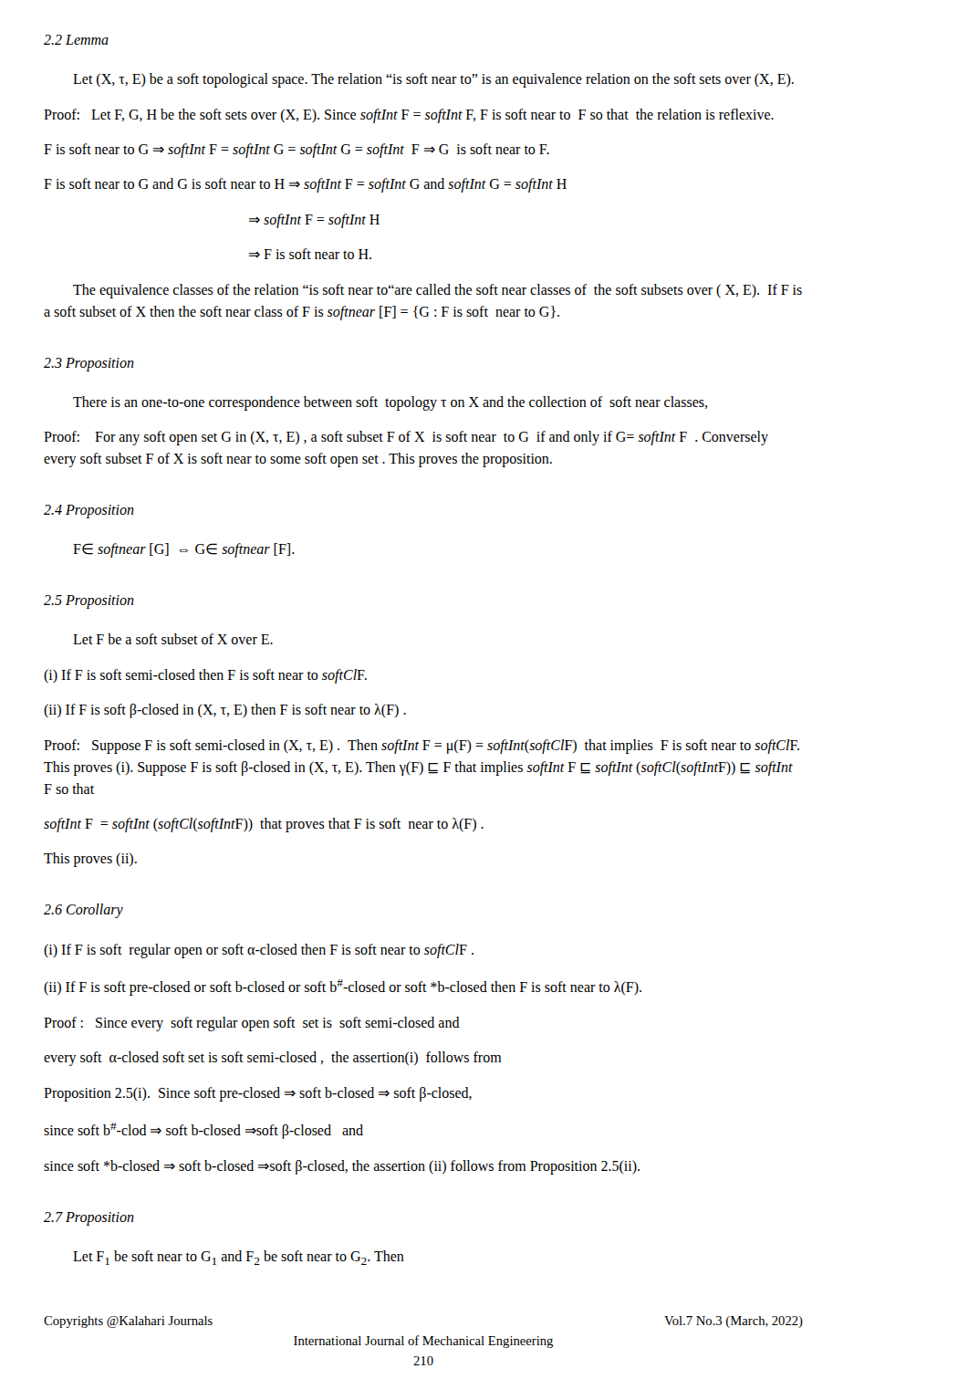2.2 Lemma
Let (X, τ, E) be a soft topological space. The relation “is soft near to” is an equivalence relation on the soft sets over (X, E).
Proof: Let F, G, H be the soft sets over (X, E). Since softInt F = softInt F, F is soft near to F so that the relation is reflexive.
F is soft near to G ⇒ softInt F = softInt G = softInt G = softInt F ⇒ G is soft near to F.
F is soft near to G and G is soft near to H ⇒ softInt F = softInt G and softInt G = softInt H
⇒ softInt F = softInt H
⇒ F is soft near to H.
The equivalence classes of the relation “is soft near to“are called the soft near classes of the soft subsets over ( X, E). If F is a soft subset of X then the soft near class of F is softnear [F] = {G : F is soft near to G}.
2.3 Proposition
There is an one-to-one correspondence between soft topology τ on X and the collection of soft near classes,
Proof: For any soft open set G in (X, τ, E) , a soft subset F of X is soft near to G if and only if G= softInt F . Conversely every soft subset F of X is soft near to some soft open set . This proves the proposition.
2.4 Proposition
F∈ softnear [G] ⇔ G∈ softnear [F].
2.5 Proposition
Let F be a soft subset of X over E.
(i) If F is soft semi-closed then F is soft near to softCl F.
(ii) If F is soft β-closed in (X, τ, E) then F is soft near to λ(F) .
Proof: Suppose F is soft semi-closed in (X, τ, E) . Then softInt F = μ(F) = softInt(softCl F) that implies F is soft near to softCl F. This proves (i). Suppose F is soft β-closed in (X, τ, E). Then γ(F) ⊑ F that implies softInt F ⊑ softInt (softCl(softInt F)) ⊑ softInt F so that
softInt F = softInt (softCl(softInt F)) that proves that F is soft near to λ(F) .
This proves (ii).
2.6 Corollary
(i) If F is soft regular open or soft α-closed then F is soft near to softCl F .
(ii) If F is soft pre-closed or soft b-closed or soft b#-closed or soft *b-closed then F is soft near to λ(F).
Proof : Since every soft regular open soft set is soft semi-closed and
every soft α-closed soft set is soft semi-closed , the assertion(i) follows from
Proposition 2.5(i). Since soft pre-closed ⇒ soft b-closed ⇒ soft β-closed,
since soft b#-clod ⇒ soft b-closed ⇒soft β-closed and
since soft *b-closed ⇒ soft b-closed ⇒soft β-closed, the assertion (ii) follows from Proposition 2.5(ii).
2.7 Proposition
Let F1 be soft near to G1 and F2 be soft near to G2. Then
Copyrights @Kalahari Journals Vol.7 No.3 (March, 2022)
International Journal of Mechanical Engineering
210